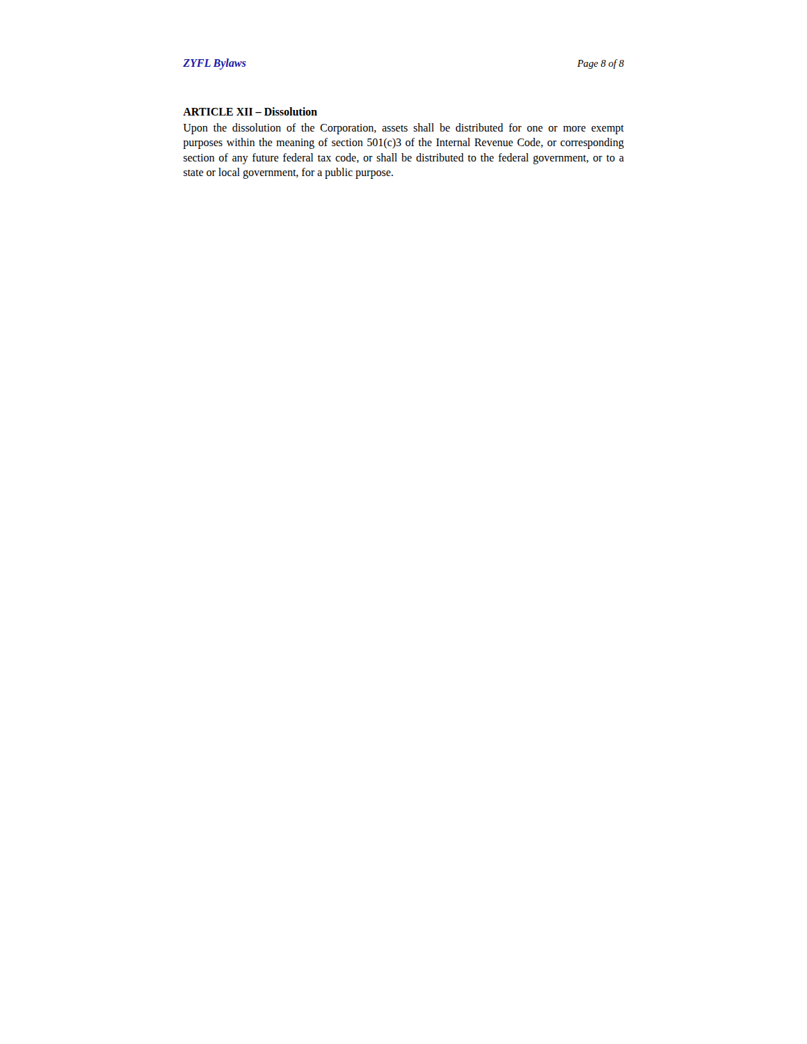ZYFL Bylaws
Page 8 of 8
ARTICLE XII – Dissolution
Upon the dissolution of the Corporation, assets shall be distributed for one or more exempt purposes within the meaning of section 501(c)3 of the Internal Revenue Code, or corresponding section of any future federal tax code, or shall be distributed to the federal government, or to a state or local government, for a public purpose.